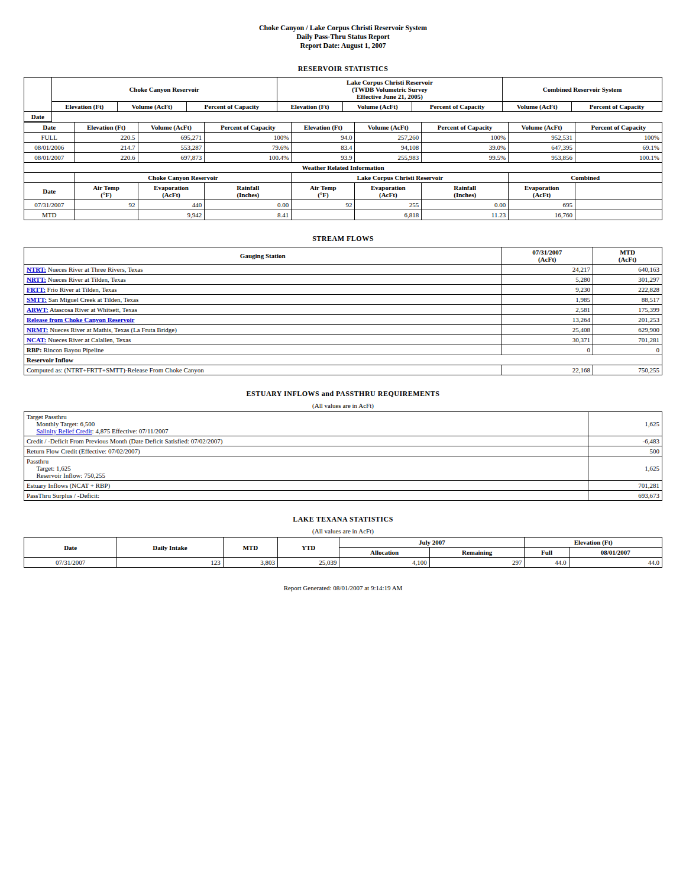Choke Canyon / Lake Corpus Christi Reservoir System
Daily Pass-Thru Status Report
Report Date: August 1, 2007
RESERVOIR STATISTICS
| | Choke Canyon Reservoir | Lake Corpus Christi Reservoir (TWDB Volumetric Survey Effective June 21, 2005) | Combined Reservoir System |
| --- | --- | --- | --- |
| Elevation (Ft) | Volume (AcFt) | Percent of Capacity | Elevation (Ft) | Volume (AcFt) | Percent of Capacity | Volume (AcFt) | Percent of Capacity |
| Date | |
| Date | Elevation (Ft) | Volume (AcFt) | Percent of Capacity | Elevation (Ft) | Volume (AcFt) | Percent of Capacity | Volume (AcFt) | Percent of Capacity |
| --- | --- | --- | --- | --- | --- | --- | --- | --- |
| FULL | 220.5 | 695,271 | 100% | 94.0 | 257,260 | 100% | 952,531 | 100% |
| 08/01/2006 | 214.7 | 553,287 | 79.6% | 83.4 | 94,108 | 39.0% | 647,395 | 69.1% |
| 08/01/2007 | 220.6 | 697,873 | 100.4% | 93.9 | 255,983 | 99.5% | 953,856 | 100.1% |
| Weather Related Information |
| | Choke Canyon Reservoir | Lake Corpus Christi Reservoir | Combined |
| Date | Air Temp (°F) | Evaporation (AcFt) | Rainfall (Inches) | Air Temp (°F) | Evaporation (AcFt) | Rainfall (Inches) | Evaporation (AcFt) | |
| 07/31/2007 | 92 | 440 | 0.00 | 92 | 255 | 0.00 | 695 | |
| MTD | | 9,942 | 8.41 | | 6,818 | 11.23 | 16,760 | |
STREAM FLOWS
| Gauging Station | 07/31/2007 (AcFt) | MTD (AcFt) |
| --- | --- | --- |
| NTRT: Nueces River at Three Rivers, Texas | 24,217 | 640,163 |
| NRTT: Nueces River at Tilden, Texas | 5,280 | 301,297 |
| FRTT: Frio River at Tilden, Texas | 9,230 | 222,828 |
| SMTT: San Miguel Creek at Tilden, Texas | 1,985 | 88,517 |
| ARWT: Atascosa River at Whitsett, Texas | 2,581 | 175,399 |
| Release from Choke Canyon Reservoir | 13,264 | 201,253 |
| NRMT: Nueces River at Mathis, Texas (La Fruta Bridge) | 25,408 | 629,900 |
| NCAT: Nueces River at Calallen, Texas | 30,371 | 701,281 |
| RBP: Rincon Bayou Pipeline | 0 | 0 |
| Reservoir Inflow |
| Computed as: (NTRT+FRTT+SMTT)-Release From Choke Canyon | 22,168 | 750,255 |
ESTUARY INFLOWS and PASSTHRU REQUIREMENTS
(All values are in AcFt)
| Target Passthru Monthly Target: 6,500 Salinity Relief Credit : 4,875 Effective: 07/11/2007 | 1,625 |
| Credit / -Deficit From Previous Month (Date Deficit Satisfied: 07/02/2007) | -6,483 |
| Return Flow Credit (Effective: 07/02/2007) | 500 |
| Passthru Target: 1,625 Reservoir Inflow: 750,255 | 1,625 |
| Estuary Inflows (NCAT + RBP) | 701,281 |
| PassThru Surplus / -Deficit: | 693,673 |
LAKE TEXANA STATISTICS
(All values are in AcFt)
| Date | Daily Intake | MTD | YTD | July 2007 | Elevation (Ft) |
| --- | --- | --- | --- | --- | --- |
| Allocation | Remaining | Full | 08/01/2007 |
| 07/31/2007 | 123 | 3,803 | 25,039 | 4,100 | 297 | 44.0 | 44.0 |
Report Generated: 08/01/2007 at 9:14:19 AM